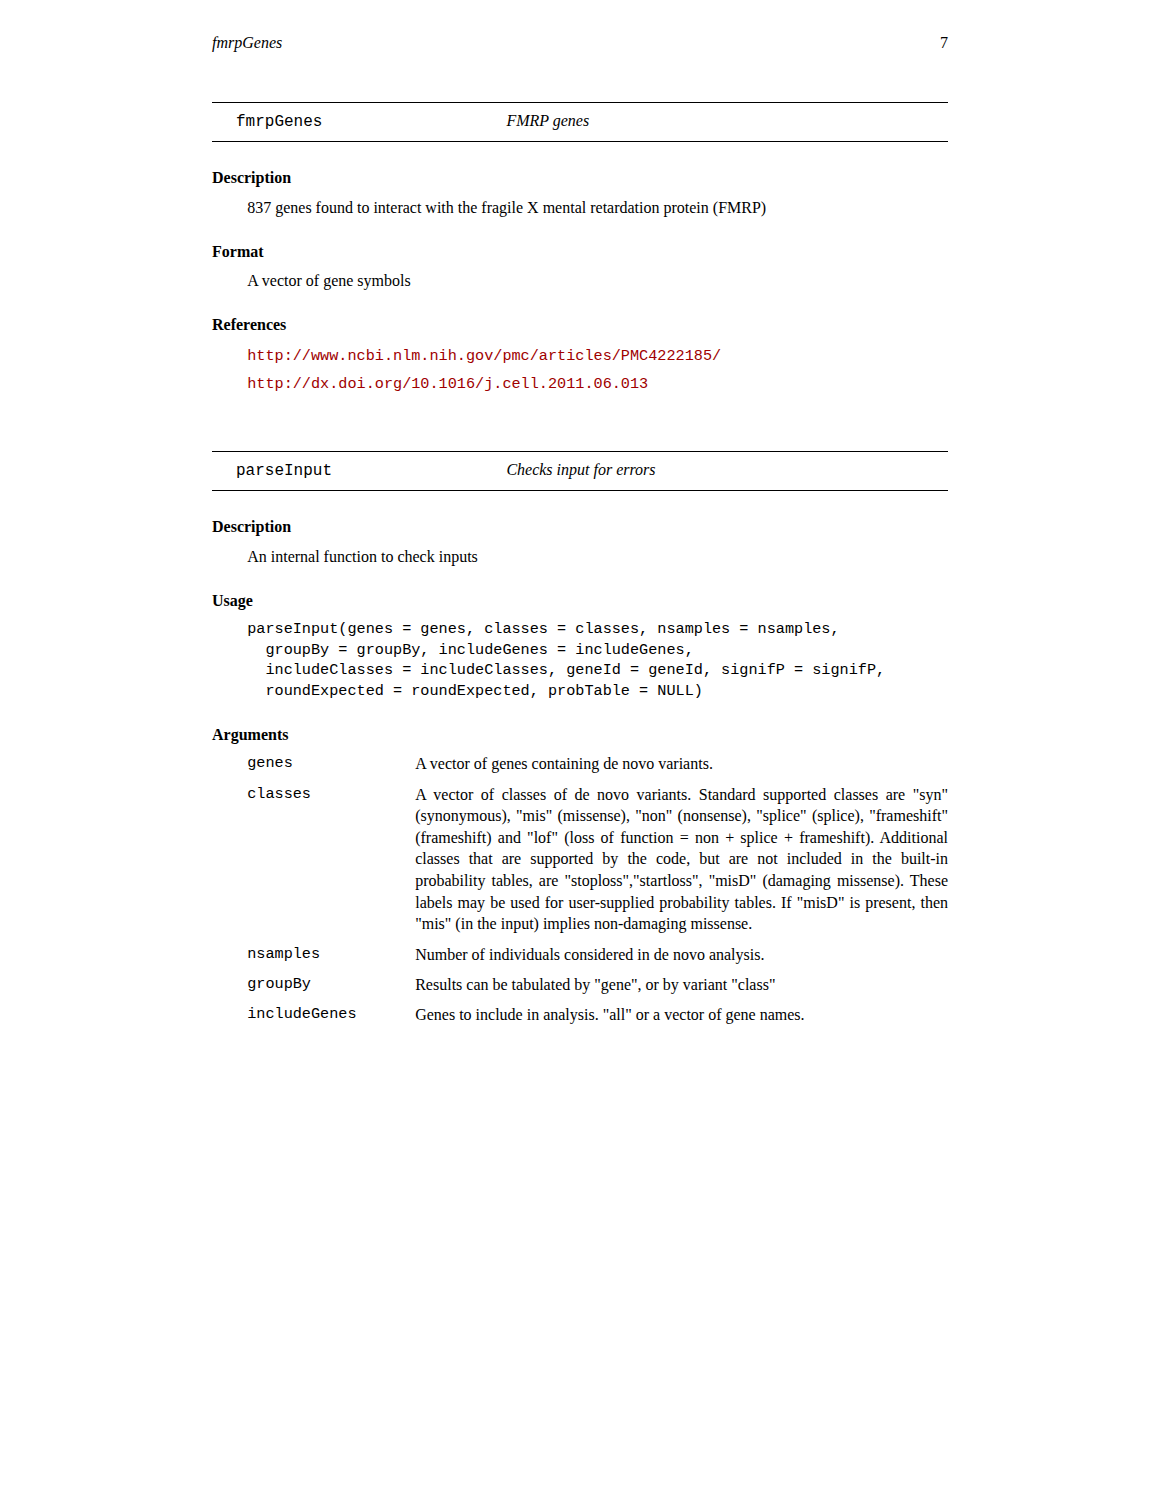fmrpGenes 7
| fmrpGenes | FMRP genes |
Description
837 genes found to interact with the fragile X mental retardation protein (FMRP)
Format
A vector of gene symbols
References
http://www.ncbi.nlm.nih.gov/pmc/articles/PMC4222185/
http://dx.doi.org/10.1016/j.cell.2011.06.013
| parseInput | Checks input for errors |
Description
An internal function to check inputs
Usage
parseInput(genes = genes, classes = classes, nsamples = nsamples,
  groupBy = groupBy, includeGenes = includeGenes,
  includeClasses = includeClasses, geneId = geneId, signifP = signifP,
  roundExpected = roundExpected, probTable = NULL)
Arguments
genes
A vector of genes containing de novo variants.
classes
A vector of classes of de novo variants. Standard supported classes are "syn" (synonymous), "mis" (missense), "non" (nonsense), "splice" (splice), "frameshift" (frameshift) and "lof" (loss of function = non + splice + frameshift). Additional classes that are supported by the code, but are not included in the built-in probability tables, are "stoploss","startloss", "misD" (damaging missense). These labels may be used for user-supplied probability tables. If "misD" is present, then "mis" (in the input) implies non-damaging missense.
nsamples
Number of individuals considered in de novo analysis.
groupBy
Results can be tabulated by "gene", or by variant "class"
includeGenes
Genes to include in analysis. "all" or a vector of gene names.